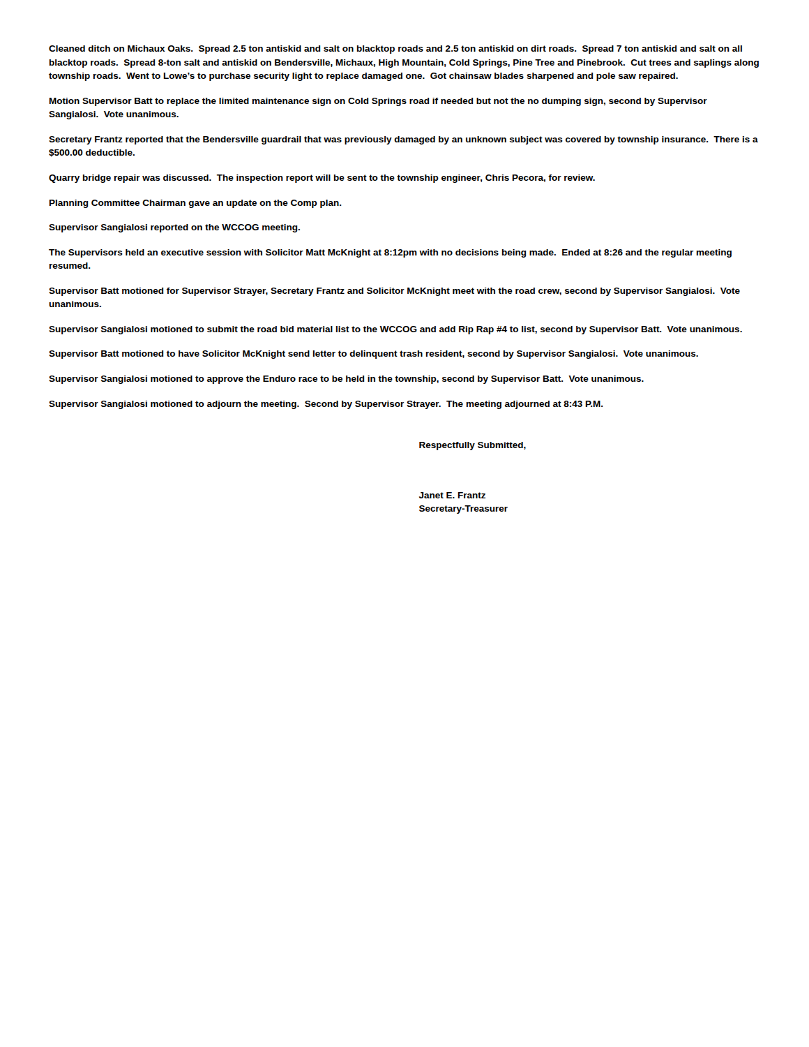Cleaned ditch on Michaux Oaks. Spread 2.5 ton antiskid and salt on blacktop roads and 2.5 ton antiskid on dirt roads. Spread 7 ton antiskid and salt on all blacktop roads. Spread 8-ton salt and antiskid on Bendersville, Michaux, High Mountain, Cold Springs, Pine Tree and Pinebrook. Cut trees and saplings along township roads. Went to Lowe’s to purchase security light to replace damaged one. Got chainsaw blades sharpened and pole saw repaired.
Motion Supervisor Batt to replace the limited maintenance sign on Cold Springs road if needed but not the no dumping sign, second by Supervisor Sangialosi. Vote unanimous.
Secretary Frantz reported that the Bendersville guardrail that was previously damaged by an unknown subject was covered by township insurance. There is a $500.00 deductible.
Quarry bridge repair was discussed. The inspection report will be sent to the township engineer, Chris Pecora, for review.
Planning Committee Chairman gave an update on the Comp plan.
Supervisor Sangialosi reported on the WCCOG meeting.
The Supervisors held an executive session with Solicitor Matt McKnight at 8:12pm with no decisions being made. Ended at 8:26 and the regular meeting resumed.
Supervisor Batt motioned for Supervisor Strayer, Secretary Frantz and Solicitor McKnight meet with the road crew, second by Supervisor Sangialosi. Vote unanimous.
Supervisor Sangialosi motioned to submit the road bid material list to the WCCOG and add Rip Rap #4 to list, second by Supervisor Batt. Vote unanimous.
Supervisor Batt motioned to have Solicitor McKnight send letter to delinquent trash resident, second by Supervisor Sangialosi. Vote unanimous.
Supervisor Sangialosi motioned to approve the Enduro race to be held in the township, second by Supervisor Batt. Vote unanimous.
Supervisor Sangialosi motioned to adjourn the meeting. Second by Supervisor Strayer. The meeting adjourned at 8:43 P.M.
Respectfully Submitted,
Janet E. Frantz
Secretary-Treasurer